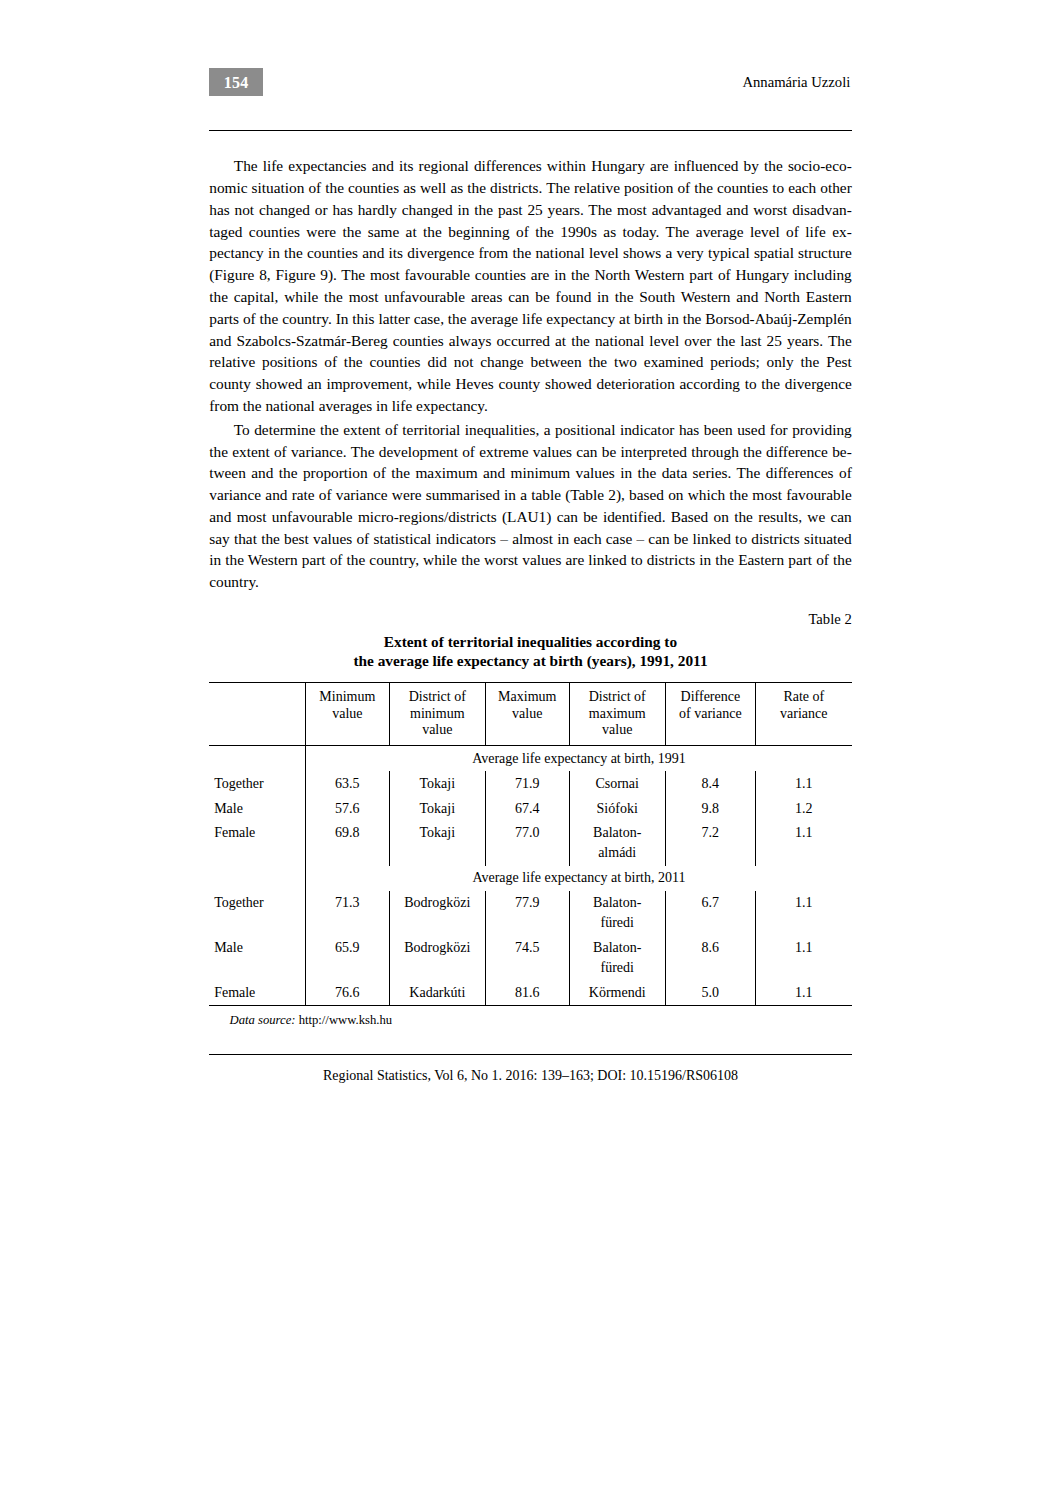154 Annamária Uzzoli
The life expectancies and its regional differences within Hungary are influenced by the socio-economic situation of the counties as well as the districts. The relative position of the counties to each other has not changed or has hardly changed in the past 25 years. The most advantaged and worst disadvantaged counties were the same at the beginning of the 1990s as today. The average level of life expectancy in the counties and its divergence from the national level shows a very typical spatial structure (Figure 8, Figure 9). The most favourable counties are in the North Western part of Hungary including the capital, while the most unfavourable areas can be found in the South Western and North Eastern parts of the country. In this latter case, the average life expectancy at birth in the Borsod-Abaúj-Zemplén and Szabolcs-Szatmár-Bereg counties always occurred at the national level over the last 25 years. The relative positions of the counties did not change between the two examined periods; only the Pest county showed an improvement, while Heves county showed deterioration according to the divergence from the national averages in life expectancy.
To determine the extent of territorial inequalities, a positional indicator has been used for providing the extent of variance. The development of extreme values can be interpreted through the difference between and the proportion of the maximum and minimum values in the data series. The differences of variance and rate of variance were summarised in a table (Table 2), based on which the most favourable and most unfavourable micro-regions/districts (LAU1) can be identified. Based on the results, we can say that the best values of statistical indicators – almost in each case – can be linked to districts situated in the Western part of the country, while the worst values are linked to districts in the Eastern part of the country.
Table 2
Extent of territorial inequalities according to
the average life expectancy at birth (years), 1991, 2011
| | Minimum value | District of minimum value | Maximum value | District of maximum value | Difference of variance | Rate of variance |
| --- | --- | --- | --- | --- | --- | --- |
| | Average life expectancy at birth, 1991 |
| Together | 63.5 | Tokaji | 71.9 | Csornai | 8.4 | 1.1 |
| Male | 57.6 | Tokaji | 67.4 | Siófoki | 9.8 | 1.2 |
| Female | 69.8 | Tokaji | 77.0 | Balaton- almádi | 7.2 | 1.1 |
| | Average life expectancy at birth, 2011 |
| Together | 71.3 | Bodrogközi | 77.9 | Balaton- füredi | 6.7 | 1.1 |
| Male | 65.9 | Bodrogközi | 74.5 | Balaton- füredi | 8.6 | 1.1 |
| Female | 76.6 | Kadarkúti | 81.6 | Körmendi | 5.0 | 1.1 |
Data source: http://www.ksh.hu
Regional Statistics, Vol 6, No 1. 2016: 139–163; DOI: 10.15196/RS06108